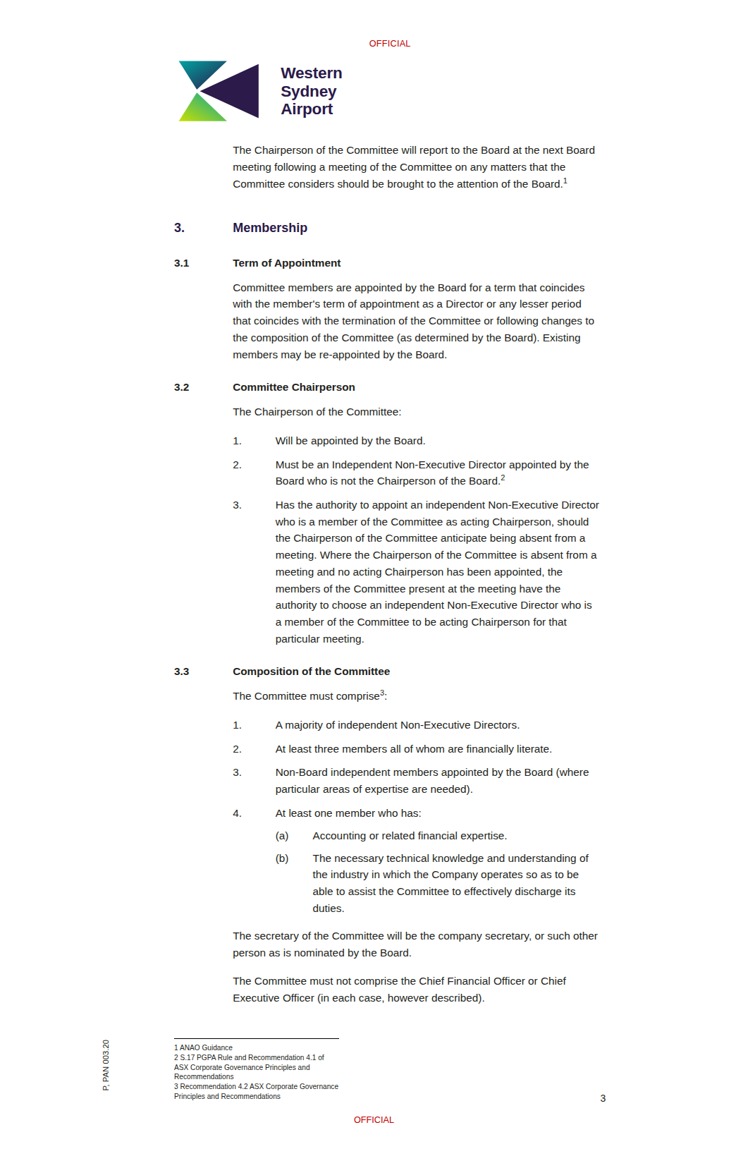OFFICIAL
Western
Sydney
Airport
The Chairperson of the Committee will report to the Board at the next Board meeting following a meeting of the Committee on any matters that the Committee considers should be brought to the attention of the Board.1
3. Membership
3.1 Term of Appointment
Committee members are appointed by the Board for a term that coincides with the member's term of appointment as a Director or any lesser period that coincides with the termination of the Committee or following changes to the composition of the Committee (as determined by the Board). Existing members may be re-appointed by the Board.
3.2 Committee Chairperson
The Chairperson of the Committee:
1. Will be appointed by the Board.
2. Must be an Independent Non-Executive Director appointed by the Board who is not the Chairperson of the Board.2
3. Has the authority to appoint an independent Non-Executive Director who is a member of the Committee as acting Chairperson, should the Chairperson of the Committee anticipate being absent from a meeting. Where the Chairperson of the Committee is absent from a meeting and no acting Chairperson has been appointed, the members of the Committee present at the meeting have the authority to choose an independent Non-Executive Director who is a member of the Committee to be acting Chairperson for that particular meeting.
3.3 Composition of the Committee
The Committee must comprise3:
1. A majority of independent Non-Executive Directors.
2. At least three members all of whom are financially literate.
3. Non-Board independent members appointed by the Board (where particular areas of expertise are needed).
4. At least one member who has:
(a) Accounting or related financial expertise.
(b) The necessary technical knowledge and understanding of the industry in which the Company operates so as to be able to assist the Committee to effectively discharge its duties.
The secretary of the Committee will be the company secretary, or such other person as is nominated by the Board.
The Committee must not comprise the Chief Financial Officer or Chief Executive Officer (in each case, however described).
1 ANAO Guidance
2 S.17 PGPA Rule and Recommendation 4.1 of ASX Corporate Governance Principles and Recommendations
3 Recommendation 4.2 ASX Corporate Governance Principles and Recommendations
P, PAN 003.20
3
OFFICIAL